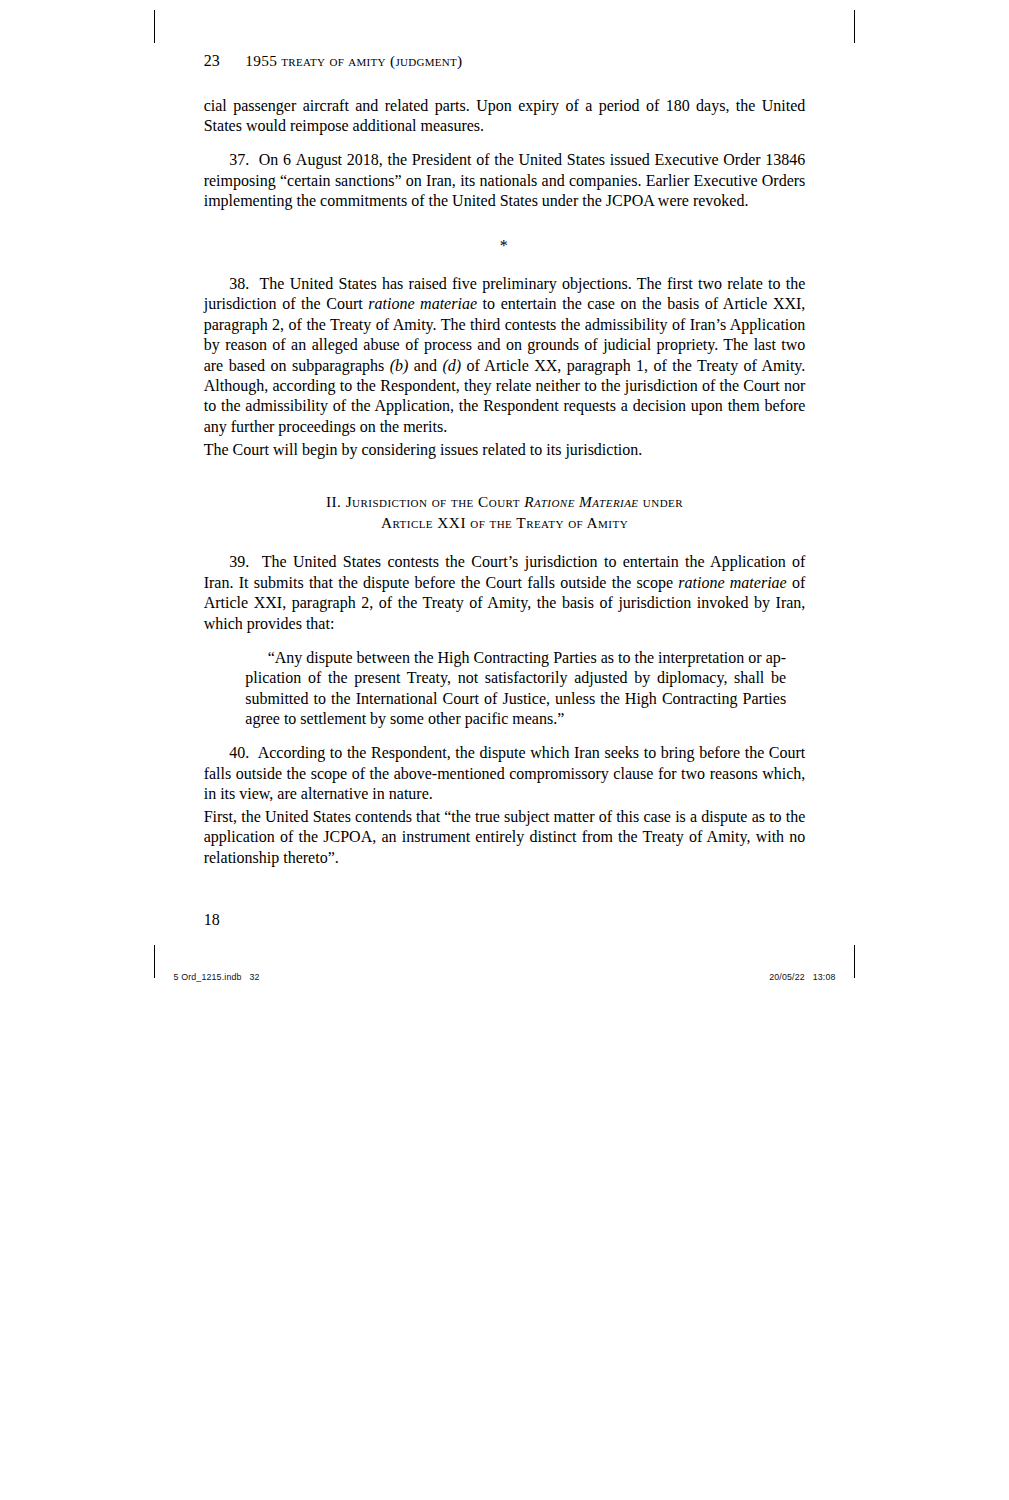23 1955 treaty of amity (judgment)
cial passenger aircraft and related parts. Upon expiry of a period of 180 days, the United States would reimpose additional measures.
37. On 6 August 2018, the President of the United States issued Executive Order 13846 reimposing “certain sanctions” on Iran, its nationals and companies. Earlier Executive Orders implementing the commitments of the United States under the JCPOA were revoked.
*
38. The United States has raised five preliminary objections. The first two relate to the jurisdiction of the Court ratione materiae to entertain the case on the basis of Article XXI, paragraph 2, of the Treaty of Amity. The third contests the admissibility of Iran’s Application by reason of an alleged abuse of process and on grounds of judicial propriety. The last two are based on subparagraphs (b) and (d) of Article XX, paragraph 1, of the Treaty of Amity. Although, according to the Respondent, they relate neither to the jurisdiction of the Court nor to the admissibility of the Application, the Respondent requests a decision upon them before any further proceedings on the merits.
The Court will begin by considering issues related to its jurisdiction.
II. Jurisdiction of the Court Ratione Materiae under
Article XXI of the Treaty of Amity
39. The United States contests the Court’s jurisdiction to entertain the Application of Iran. It submits that the dispute before the Court falls outside the scope ratione materiae of Article XXI, paragraph 2, of the Treaty of Amity, the basis of jurisdiction invoked by Iran, which provides that:
“Any dispute between the High Contracting Parties as to the interpretation or application of the present Treaty, not satisfactorily adjusted by diplomacy, shall be submitted to the International Court of Justice, unless the High Contracting Parties agree to settlement by some other pacific means.”
40. According to the Respondent, the dispute which Iran seeks to bring before the Court falls outside the scope of the above-mentioned compromissory clause for two reasons which, in its view, are alternative in nature.
First, the United States contends that “the true subject matter of this case is a dispute as to the application of the JCPOA, an instrument entirely distinct from the Treaty of Amity, with no relationship thereto”.
18
5 Ord_1215.indb 32 20/05/22 13:08